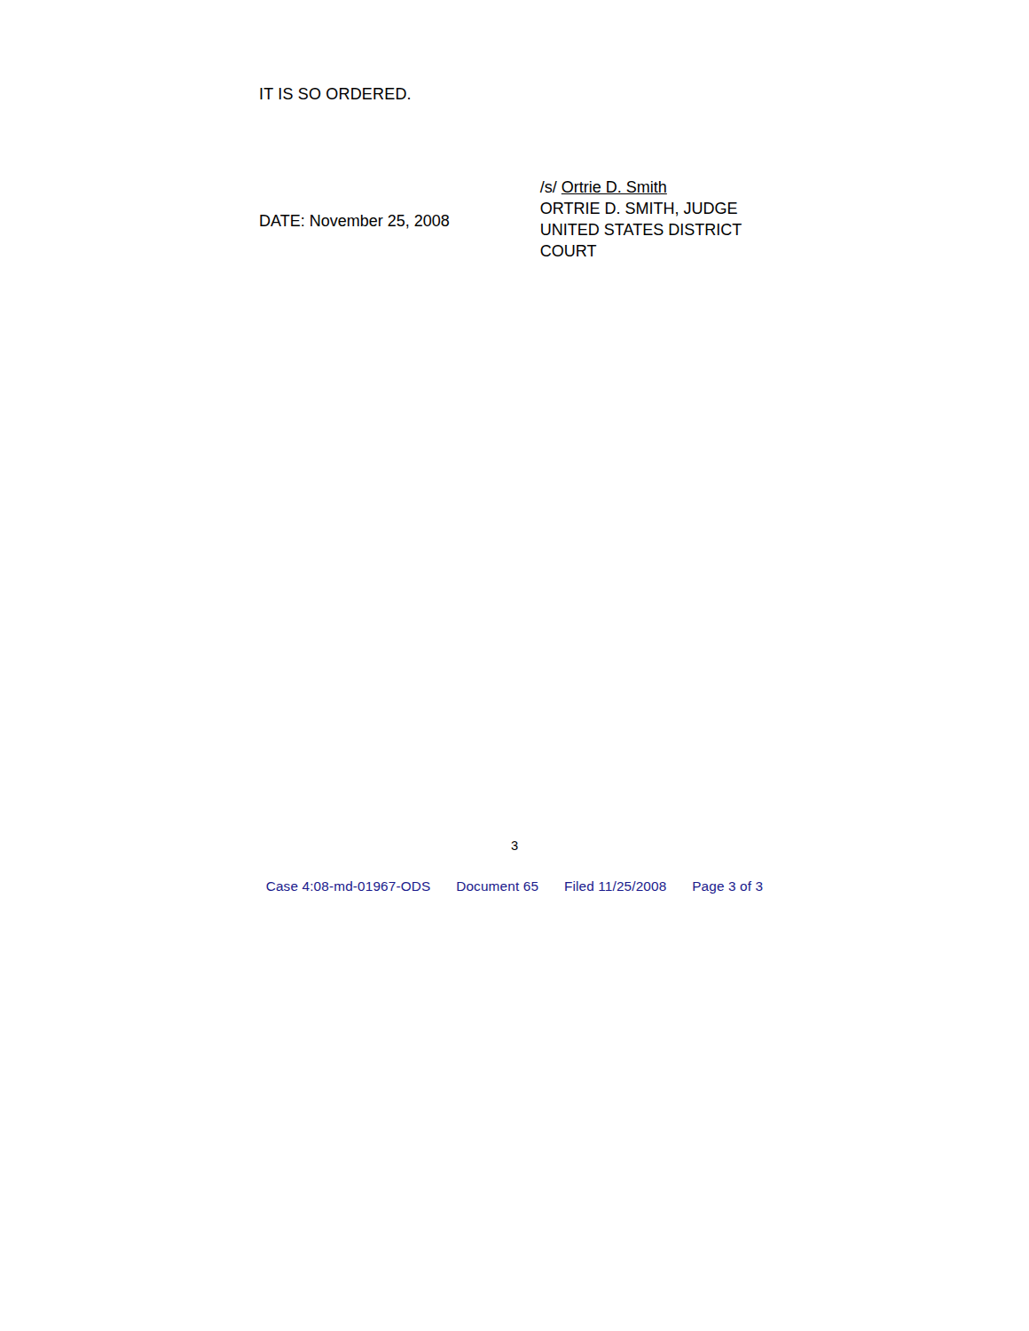IT IS SO ORDERED.
DATE: November 25, 2008
/s/ Ortrie D. Smith
ORTRIE D. SMITH, JUDGE
UNITED STATES DISTRICT COURT
3
Case 4:08-md-01967-ODS Document 65 Filed 11/25/2008 Page 3 of 3